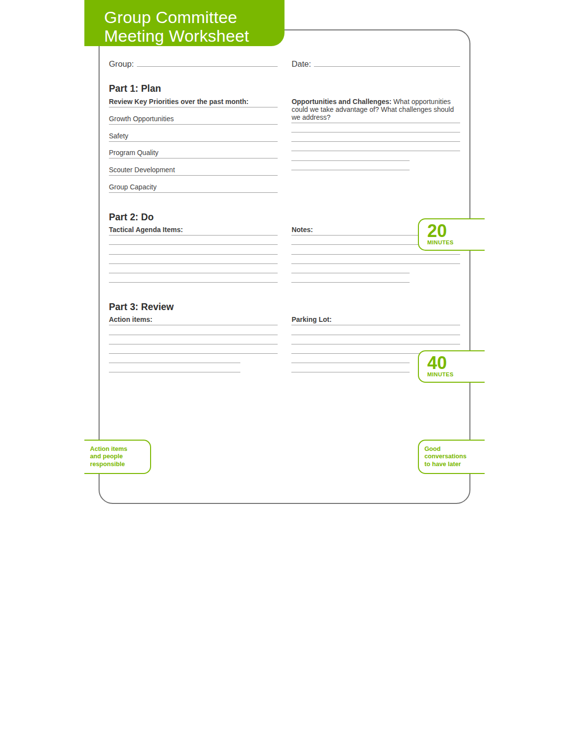Group Committee
Meeting Worksheet
Group:
Date:
Part 1: Plan
Review Key Priorities over the past month:
Growth Opportunities
Safety
Program Quality
Scouter Development
Group Capacity
Opportunities and Challenges: What opportunities could we take advantage of? What challenges should we address?
Part 2: Do
Tactical Agenda Items:
Notes:
Part 3: Review
Action items:
Parking Lot:
20
MINUTES
40
MINUTES
Action items
and people
responsible
Good
conversations
to have later